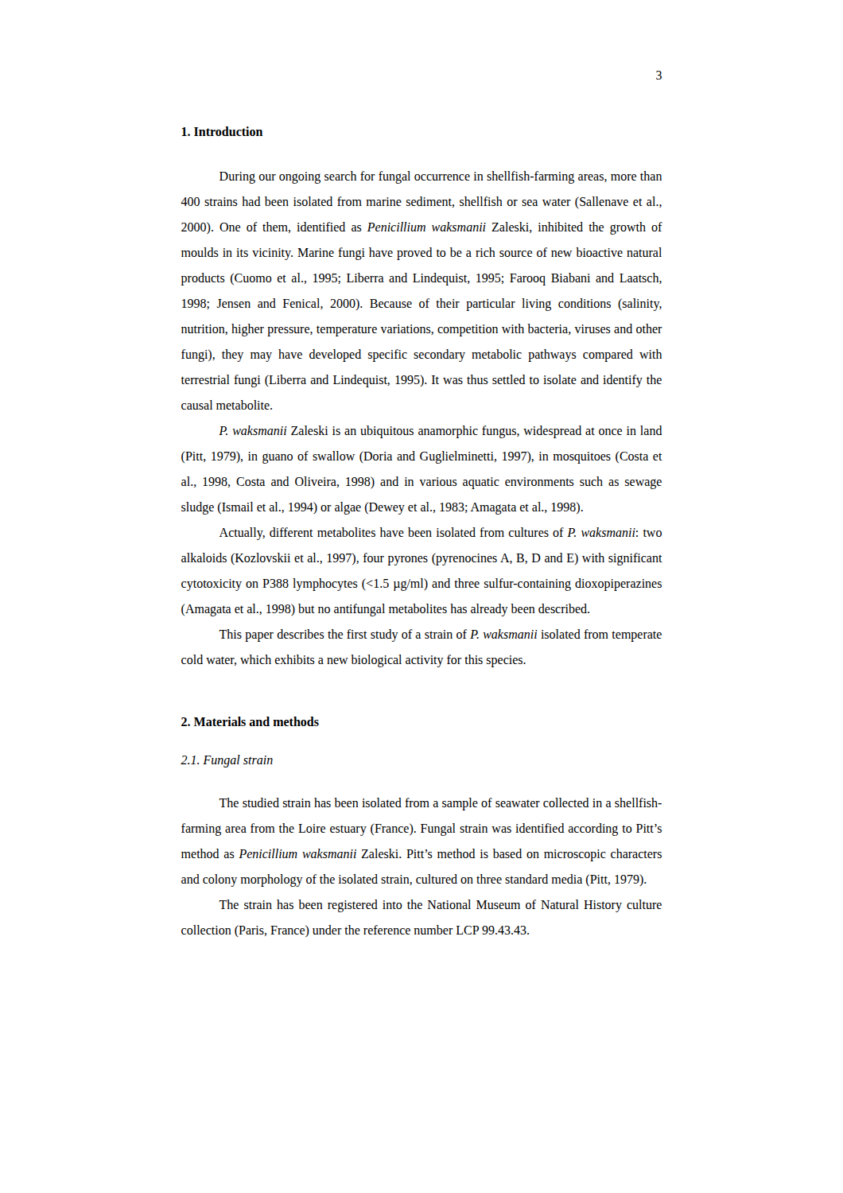3
1. Introduction
During our ongoing search for fungal occurrence in shellfish-farming areas, more than 400 strains had been isolated from marine sediment, shellfish or sea water (Sallenave et al., 2000). One of them, identified as Penicillium waksmanii Zaleski, inhibited the growth of moulds in its vicinity. Marine fungi have proved to be a rich source of new bioactive natural products (Cuomo et al., 1995; Liberra and Lindequist, 1995; Farooq Biabani and Laatsch, 1998; Jensen and Fenical, 2000). Because of their particular living conditions (salinity, nutrition, higher pressure, temperature variations, competition with bacteria, viruses and other fungi), they may have developed specific secondary metabolic pathways compared with terrestrial fungi (Liberra and Lindequist, 1995). It was thus settled to isolate and identify the causal metabolite.
P. waksmanii Zaleski is an ubiquitous anamorphic fungus, widespread at once in land (Pitt, 1979), in guano of swallow (Doria and Guglielminetti, 1997), in mosquitoes (Costa et al., 1998, Costa and Oliveira, 1998) and in various aquatic environments such as sewage sludge (Ismail et al., 1994) or algae (Dewey et al., 1983; Amagata et al., 1998).
Actually, different metabolites have been isolated from cultures of P. waksmanii: two alkaloids (Kozlovskii et al., 1997), four pyrones (pyrenocines A, B, D and E) with significant cytotoxicity on P388 lymphocytes (<1.5 µg/ml) and three sulfur-containing dioxopiperazines (Amagata et al., 1998) but no antifungal metabolites has already been described.
This paper describes the first study of a strain of P. waksmanii isolated from temperate cold water, which exhibits a new biological activity for this species.
2. Materials and methods
2.1. Fungal strain
The studied strain has been isolated from a sample of seawater collected in a shellfish-farming area from the Loire estuary (France). Fungal strain was identified according to Pitt’s method as Penicillium waksmanii Zaleski. Pitt’s method is based on microscopic characters and colony morphology of the isolated strain, cultured on three standard media (Pitt, 1979).
The strain has been registered into the National Museum of Natural History culture collection (Paris, France) under the reference number LCP 99.43.43.